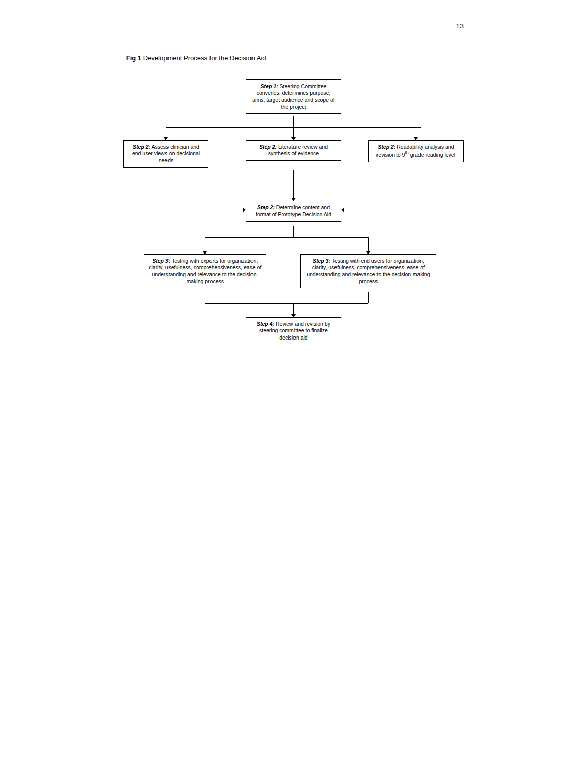13
Fig 1 Development Process for the Decision Aid
Step 1: Steering Committee convenes: determines purpose, aims, target audience and scope of the project
Step 2: Assess clinician and end user views on decisional needs
Step 2: Literature review and synthesis of evidence
Step 2: Readability analysis and revision to 9th grade reading level
Step 2: Determine content and format of Prototype Decision Aid
Step 3: Testing with experts for organization, clarity, usefulness, comprehensiveness, ease of understanding and relevance to the decision-making process
Step 3: Testing with end users for organization, clarity, usefulness, comprehensiveness, ease of understanding and relevance to the decision-making process
Step 4: Review and revision by steering committee to finalize decision aid